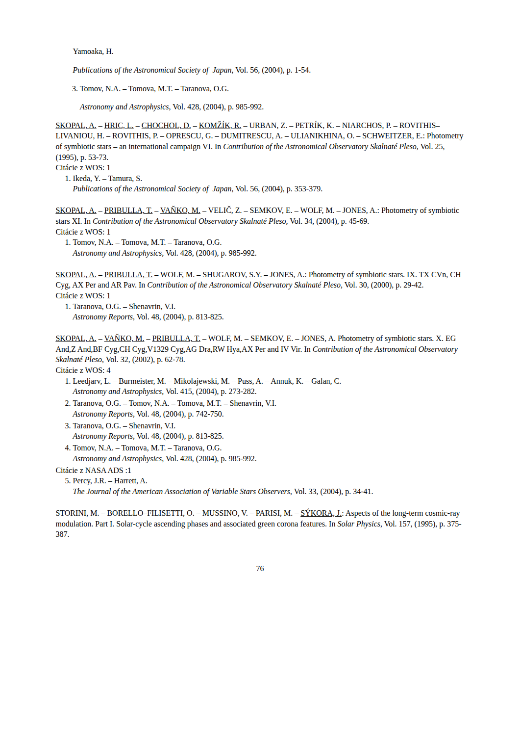Yamoaka, H.
Publications of the Astronomical Society of Japan, Vol. 56, (2004), p. 1-54.
Tomov, N.A. – Tomova, M.T. – Taranova, O.G.
Astronomy and Astrophysics, Vol. 428, (2004), p. 985-992.
SKOPAL, A. – HRIC, L. – CHOCHOL, D. – KOMŽÍK, R. – URBAN, Z. – PETRÍK, K. – NIARCHOS, P. – ROVITHIS–LIVANIOU, H. – ROVITHIS, P. – OPRESCU, G. – DUMITRESCU, A. – ULIANIKHINA, O. – SCHWEITZER, E.: Photometry of symbiotic stars – an international campaign VI. In Contribution of the Astronomical Observatory Skalnaté Pleso, Vol. 25, (1995), p. 53-73.
Citácie z WOS: 1
Ikeda, Y. – Tamura, S.
Publications of the Astronomical Society of Japan, Vol. 56, (2004), p. 353-379.
SKOPAL, A. – PRIBULLA, T. – VAŇKO, M. – VELIČ, Z. – SEMKOV, E. – WOLF, M. – JONES, A.: Photometry of symbiotic stars XI. In Contribution of the Astronomical Observatory Skalnaté Pleso, Vol. 34, (2004), p. 45-69.
Citácie z WOS: 1
Tomov, N.A. – Tomova, M.T. – Taranova, O.G.
Astronomy and Astrophysics, Vol. 428, (2004), p. 985-992.
SKOPAL, A. – PRIBULLA, T. – WOLF, M. – SHUGAROV, S.Y. – JONES, A.: Photometry of symbiotic stars. IX. TX CVn, CH Cyg, AX Per and AR Pav. In Contribution of the Astronomical Observatory Skalnaté Pleso, Vol. 30, (2000), p. 29-42.
Citácie z WOS: 1
Taranova, O.G. – Shenavrin, V.I.
Astronomy Reports, Vol. 48, (2004), p. 813-825.
SKOPAL, A. – VAŇKO, M. – PRIBULLA, T. – WOLF, M. – SEMKOV, E. – JONES, A. Photometry of symbiotic stars. X. EG And,Z And,BF Cyg,CH Cyg,V1329 Cyg,AG Dra,RW Hya,AX Per and IV Vir. In Contribution of the Astronomical Observatory Skalnaté Pleso, Vol. 32, (2002), p. 62-78.
Citácie z WOS: 4
Leedjarv, L. – Burmeister, M. – Mikolajewski, M. – Puss, A. – Annuk, K. – Galan, C.
Astronomy and Astrophysics, Vol. 415, (2004), p. 273-282.
Taranova, O.G. – Tomov, N.A. – Tomova, M.T. – Shenavrin, V.I.
Astronomy Reports, Vol. 48, (2004), p. 742-750.
Taranova, O.G. – Shenavrin, V.I.
Astronomy Reports, Vol. 48, (2004), p. 813-825.
Tomov, N.A. – Tomova, M.T. – Taranova, O.G.
Astronomy and Astrophysics, Vol. 428, (2004), p. 985-992.
Citácie z NASA ADS :1
Percy, J.R. – Harrett, A.
The Journal of the American Association of Variable Stars Observers, Vol. 33, (2004), p. 34-41.
STORINI, M. – BORELLO–FILISETTI, O. – MUSSINO, V. – PARISI, M. – SÝKORA, J.: Aspects of the long-term cosmic-ray modulation. Part I. Solar-cycle ascending phases and associated green corona features. In Solar Physics, Vol. 157, (1995), p. 375-387.
76